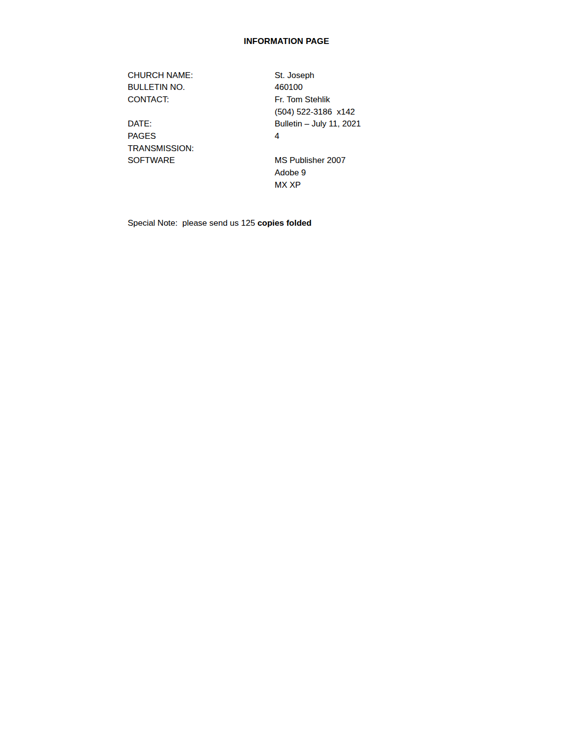INFORMATION PAGE
| CHURCH NAME: | St. Joseph |
| BULLETIN NO. | 460100 |
| CONTACT: | Fr. Tom Stehlik |
| | (504) 522-3186 x142 |
| DATE: | Bulletin – July 11, 2021 |
| PAGES | 4 |
| TRANSMISSION: | |
| SOFTWARE | MS Publisher 2007 |
| | Adobe 9 |
| | MX XP |
Special Note: please send us 125 copies folded